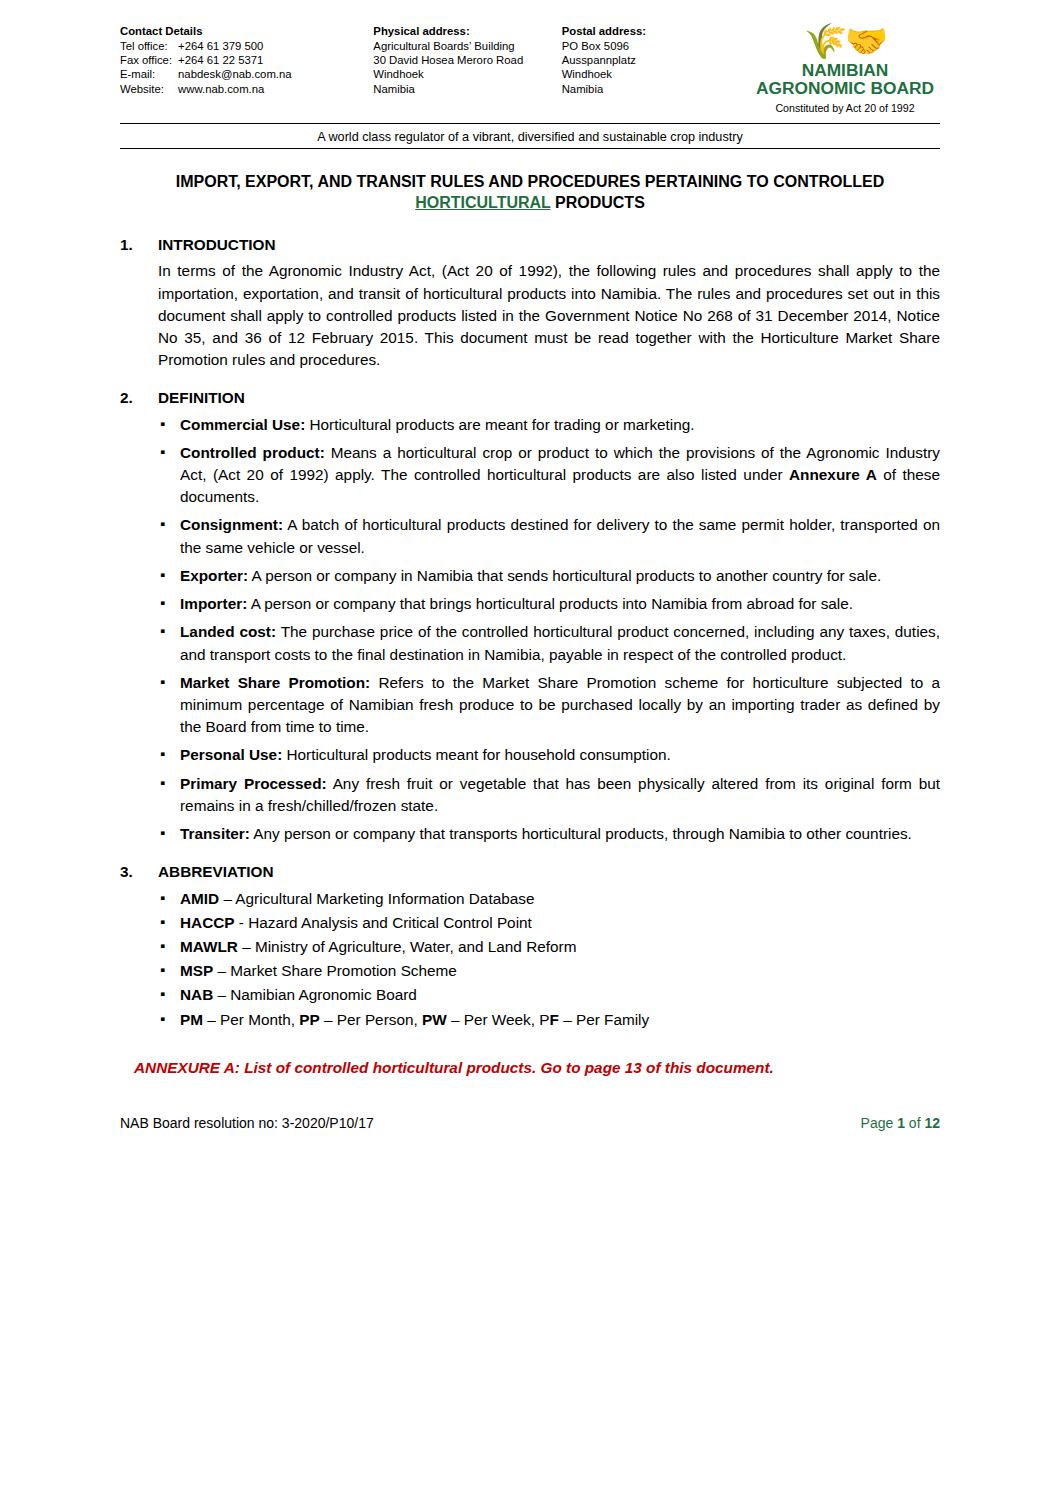Contact Details
| Tel office: | +264 61 379 500 |
| Fax office: | +264 61 22 5371 |
| E-mail: | nabdesk@nab.com.na |
| Website: | www.nab.com.na |
Physical address:
Agricultural Boards’ Building
30 David Hosea Meroro Road
Windhoek
Namibia
Postal address:
PO Box 5096
Ausspannplatz
Windhoek
Namibia
🌾🤝
NAMIBIANAGRONOMIC BOARD
Constituted by Act 20 of 1992
A world class regulator of a vibrant, diversified and sustainable crop industry
Import, Export, and Transit Rules and Procedures Pertaining to Controlled Horticultural Products
1.
Introduction
In terms of the Agronomic Industry Act, (Act 20 of 1992), the following rules and procedures shall apply to the importation, exportation, and transit of horticultural products into Namibia. The rules and procedures set out in this document shall apply to controlled products listed in the Government Notice No 268 of 31 December 2014, Notice No 35, and 36 of 12 February 2015. This document must be read together with the Horticulture Market Share Promotion rules and procedures.
2.
Definition
Commercial Use: Horticultural products are meant for trading or marketing.
Controlled product: Means a horticultural crop or product to which the provisions of the Agronomic Industry Act, (Act 20 of 1992) apply. The controlled horticultural products are also listed under Annexure A of these documents.
Consignment: A batch of horticultural products destined for delivery to the same permit holder, transported on the same vehicle or vessel.
Exporter: A person or company in Namibia that sends horticultural products to another country for sale.
Importer: A person or company that brings horticultural products into Namibia from abroad for sale.
Landed cost: The purchase price of the controlled horticultural product concerned, including any taxes, duties, and transport costs to the final destination in Namibia, payable in respect of the controlled product.
Market Share Promotion: Refers to the Market Share Promotion scheme for horticulture subjected to a minimum percentage of Namibian fresh produce to be purchased locally by an importing trader as defined by the Board from time to time.
Personal Use: Horticultural products meant for household consumption.
Primary Processed: Any fresh fruit or vegetable that has been physically altered from its original form but remains in a fresh/chilled/frozen state.
Transiter: Any person or company that transports horticultural products, through Namibia to other countries.
3.
Abbreviation
AMID – Agricultural Marketing Information Database
HACCP - Hazard Analysis and Critical Control Point
MAWLR – Ministry of Agriculture, Water, and Land Reform
MSP – Market Share Promotion Scheme
NAB – Namibian Agronomic Board
PM – Per Month, PP – Per Person, PW – Per Week, PF – Per Family
ANNEXURE A: List of controlled horticultural products. Go to page 13 of this document.
NAB Board resolution no: 3-2020/P10/17
Page 1 of 12